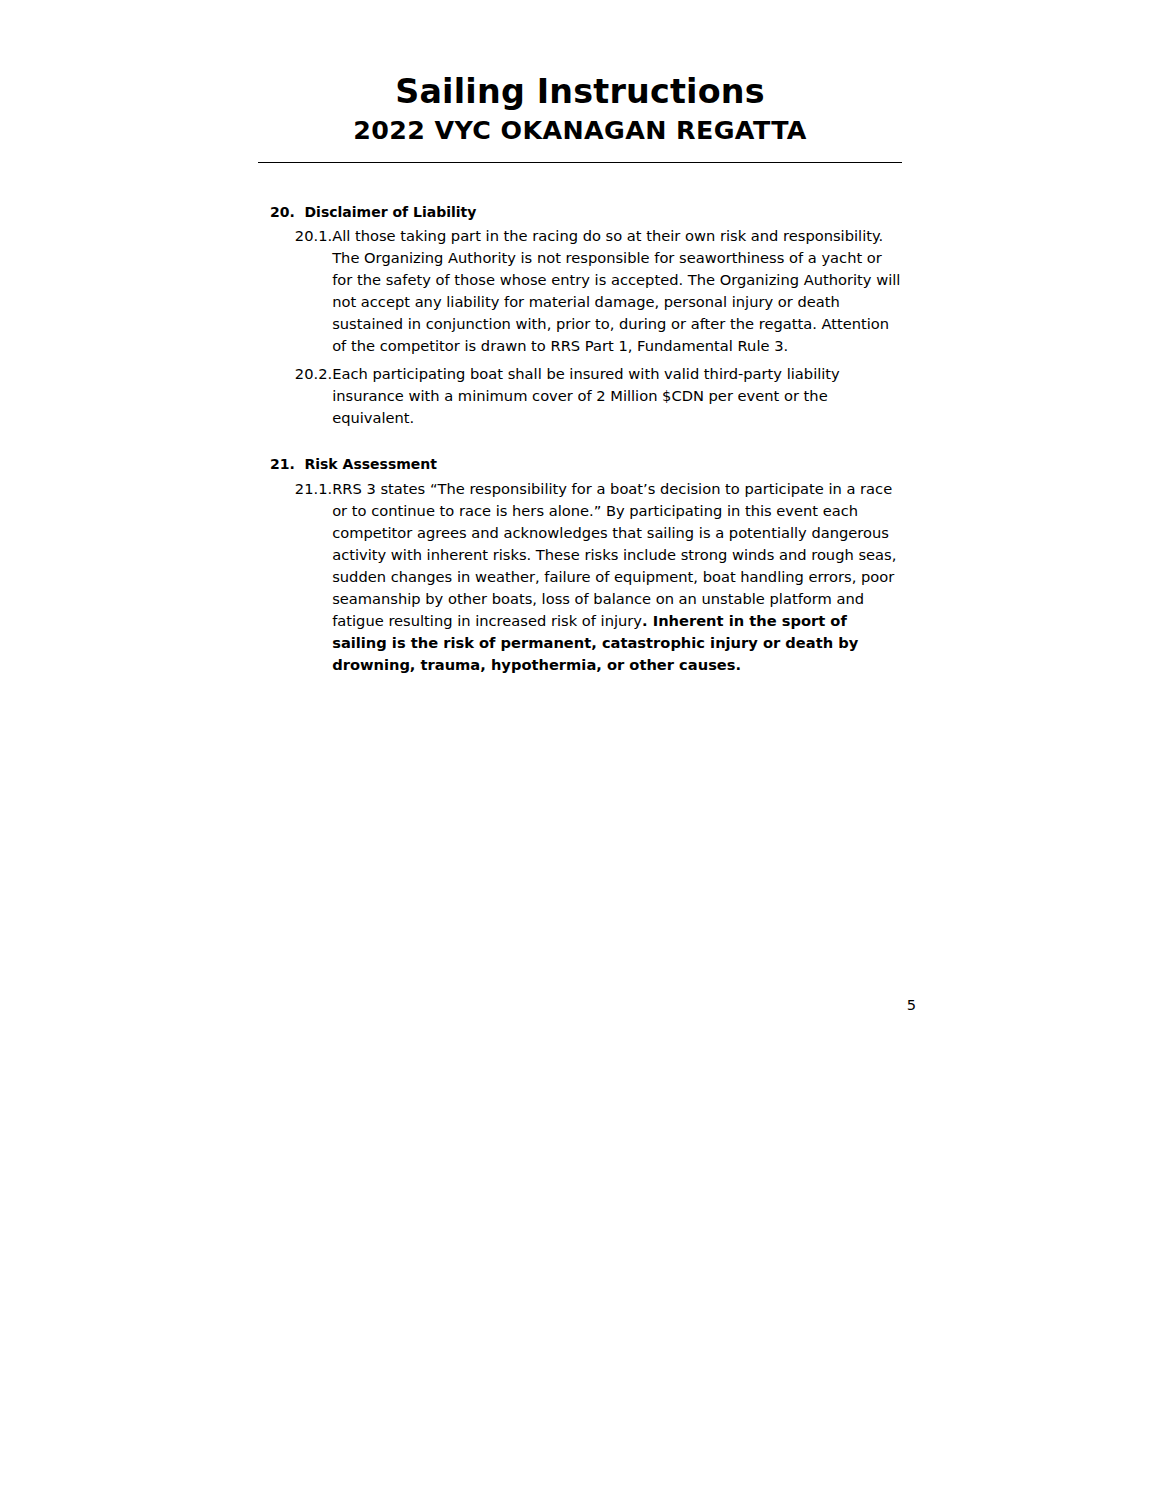Sailing Instructions
2022 VYC OKANAGAN REGATTA
20. Disclaimer of Liability
20.1. All those taking part in the racing do so at their own risk and responsibility. The Organizing Authority is not responsible for seaworthiness of a yacht or for the safety of those whose entry is accepted. The Organizing Authority will not accept any liability for material damage, personal injury or death sustained in conjunction with, prior to, during or after the regatta. Attention of the competitor is drawn to RRS Part 1, Fundamental Rule 3.
20.2. Each participating boat shall be insured with valid third-party liability insurance with a minimum cover of 2 Million $CDN per event or the equivalent.
21. Risk Assessment
21.1. RRS 3 states “The responsibility for a boat’s decision to participate in a race or to continue to race is hers alone.” By participating in this event each competitor agrees and acknowledges that sailing is a potentially dangerous activity with inherent risks. These risks include strong winds and rough seas, sudden changes in weather, failure of equipment, boat handling errors, poor seamanship by other boats, loss of balance on an unstable platform and fatigue resulting in increased risk of injury. Inherent in the sport of sailing is the risk of permanent, catastrophic injury or death by drowning, trauma, hypothermia, or other causes.
5